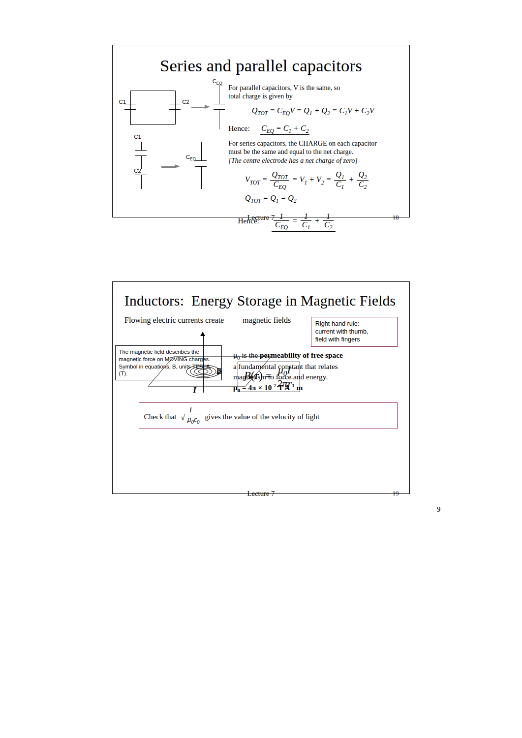Series and parallel capacitors
C1
C2
CEQ
For parallel capacitors, V is the same, so
total charge is given by
QTOT = CEQV = Q1 + Q2 = C1V + C2V
Hence: CEQ = C1 + C2
C1
C2
CEQ
For series capacitors, the CHARGE on each capacitor
must be the same and equal to the net charge.
[The centre electrode has a net charge of zero]
VTOT = QTOT CEQ = V1 + V2 = Q1 C1 + Q2 C2
QTOT = Q1 = Q2
Hence: 1 CEQ = 1 C1 + 1 C2
Lecture 7 18
Inductors: Energy Storage in Magnetic Fields
Flowing electric currents create magnetic fields
Right hand rule:
current with thumb,
field with fingers
B
I
B(r) = μ0I 2πr
The magnetic field describes the magnetic force on MOVING charges. Symbol in equations, B, units TESLA, (T).
μ0 is the permeability of free space
a fundamental constant that relates
magnetism to force and energy.
μ0 = 4π × 10-7 T A-1 m
Check that 1 μ0ε0 gives the value of the velocity of light
Lecture 7 19
9